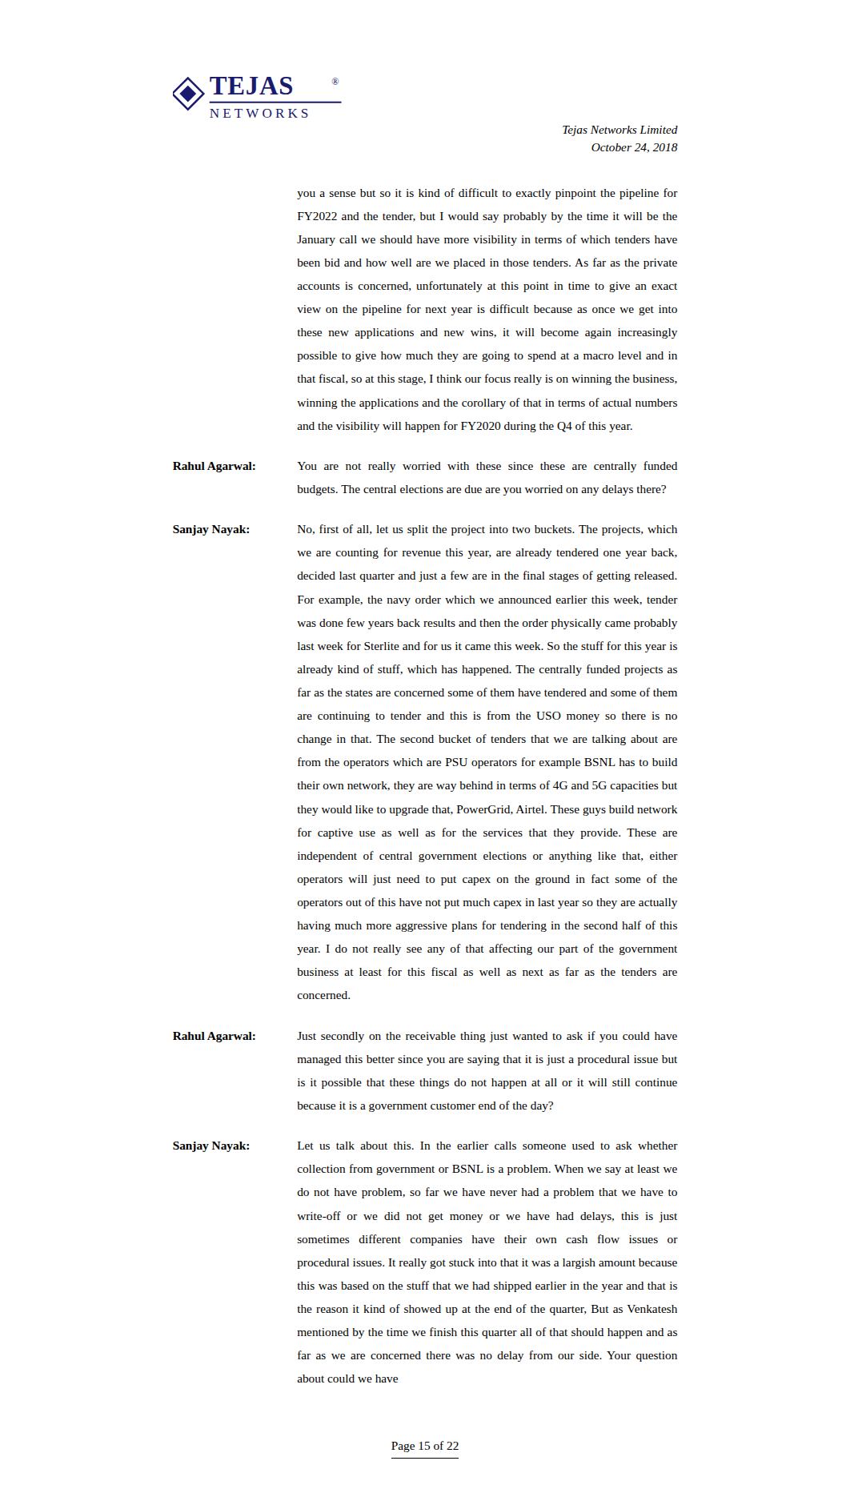TEJAS ® NETWORKS
Tejas Networks Limited
October 24, 2018
| | you a sense but so it is kind of difficult to exactly pinpoint the pipeline for FY2022 and the tender, but I would say probably by the time it will be the January call we should have more visibility in terms of which tenders have been bid and how well are we placed in those tenders. As far as the private accounts is concerned, unfortunately at this point in time to give an exact view on the pipeline for next year is difficult because as once we get into these new applications and new wins, it will become again increasingly possible to give how much they are going to spend at a macro level and in that fiscal, so at this stage, I think our focus really is on winning the business, winning the applications and the corollary of that in terms of actual numbers and the visibility will happen for FY2020 during the Q4 of this year. |
| Rahul Agarwal: | You are not really worried with these since these are centrally funded budgets. The central elections are due are you worried on any delays there? |
| Sanjay Nayak: | No, first of all, let us split the project into two buckets. The projects, which we are counting for revenue this year, are already tendered one year back, decided last quarter and just a few are in the final stages of getting released. For example, the navy order which we announced earlier this week, tender was done few years back results and then the order physically came probably last week for Sterlite and for us it came this week. So the stuff for this year is already kind of stuff, which has happened. The centrally funded projects as far as the states are concerned some of them have tendered and some of them are continuing to tender and this is from the USO money so there is no change in that. The second bucket of tenders that we are talking about are from the operators which are PSU operators for example BSNL has to build their own network, they are way behind in terms of 4G and 5G capacities but they would like to upgrade that, PowerGrid, Airtel. These guys build network for captive use as well as for the services that they provide. These are independent of central government elections or anything like that, either operators will just need to put capex on the ground in fact some of the operators out of this have not put much capex in last year so they are actually having much more aggressive plans for tendering in the second half of this year. I do not really see any of that affecting our part of the government business at least for this fiscal as well as next as far as the tenders are concerned. |
| Rahul Agarwal: | Just secondly on the receivable thing just wanted to ask if you could have managed this better since you are saying that it is just a procedural issue but is it possible that these things do not happen at all or it will still continue because it is a government customer end of the day? |
| Sanjay Nayak: | Let us talk about this. In the earlier calls someone used to ask whether collection from government or BSNL is a problem. When we say at least we do not have problem, so far we have never had a problem that we have to write-off or we did not get money or we have had delays, this is just sometimes different companies have their own cash flow issues or procedural issues. It really got stuck into that it was a largish amount because this was based on the stuff that we had shipped earlier in the year and that is the reason it kind of showed up at the end of the quarter, But as Venkatesh mentioned by the time we finish this quarter all of that should happen and as far as we are concerned there was no delay from our side. Your question about could we have |
Page 15 of 22